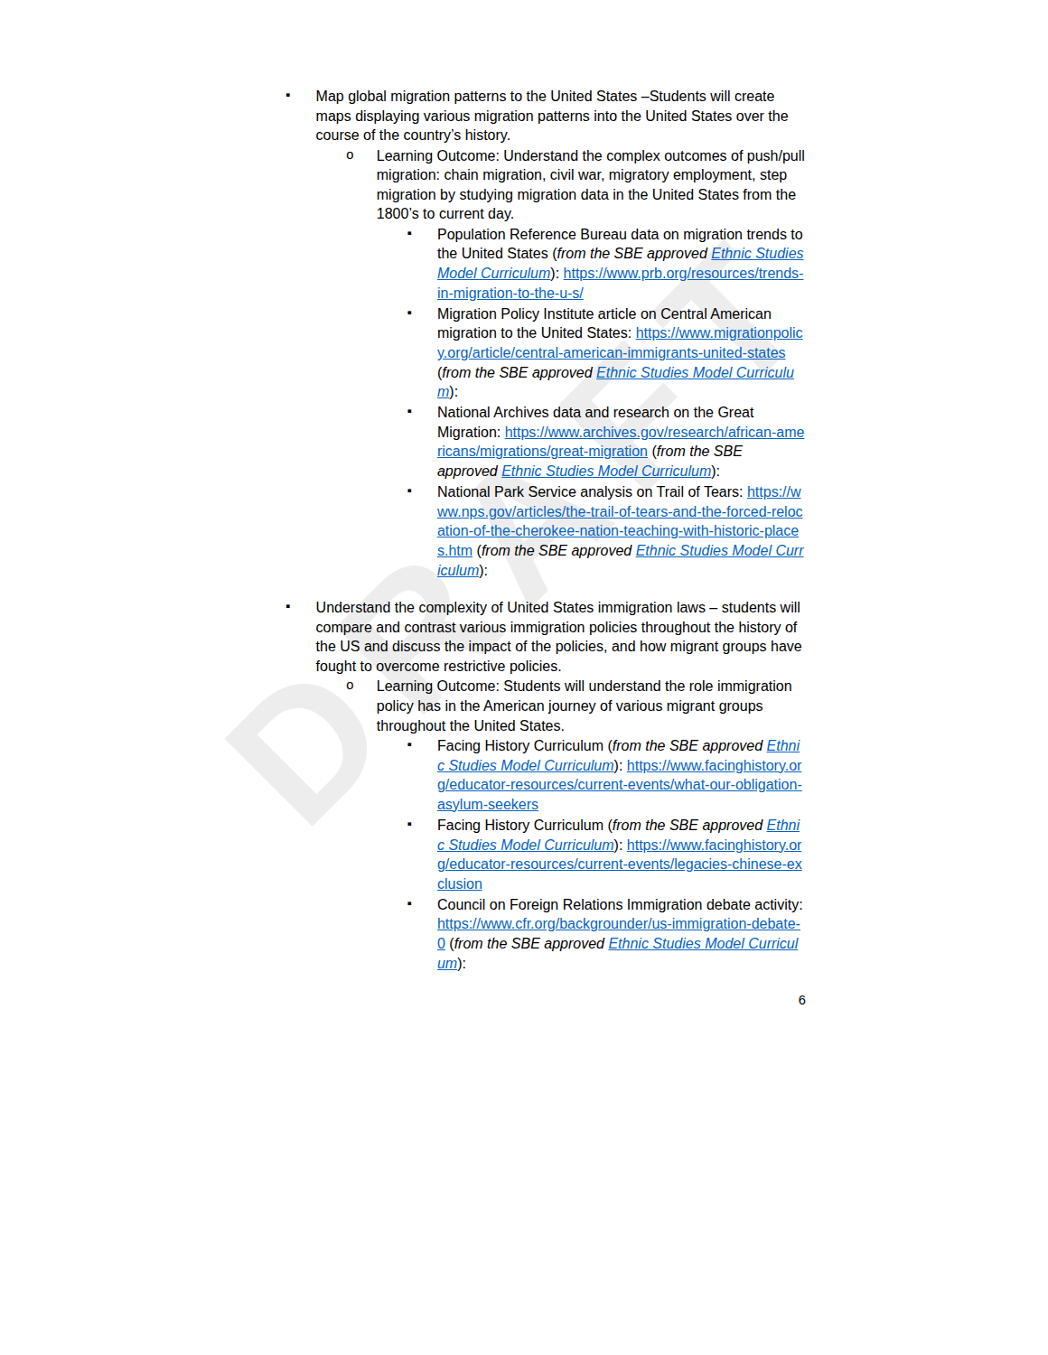DRAFT
Map global migration patterns to the United States –Students will create maps displaying various migration patterns into the United States over the course of the country’s history.
Learning Outcome: Understand the complex outcomes of push/pull migration: chain migration, civil war, migratory employment, step migration by studying migration data in the United States from the 1800’s to current day.
Population Reference Bureau data on migration trends to the United States (from the SBE approved Ethnic Studies Model Curriculum): https://www.prb.org/resources/trends-in-migration-to-the-u-s/
Migration Policy Institute article on Central American migration to the United States: https://www.migrationpolicy.org/article/central-american-immigrants-united-states (from the SBE approved Ethnic Studies Model Curriculum):
National Archives data and research on the Great Migration: https://www.archives.gov/research/african-americans/migrations/great-migration (from the SBE approved Ethnic Studies Model Curriculum):
National Park Service analysis on Trail of Tears: https://www.nps.gov/articles/the-trail-of-tears-and-the-forced-relocation-of-the-cherokee-nation-teaching-with-historic-places.htm (from the SBE approved Ethnic Studies Model Curriculum):
Understand the complexity of United States immigration laws – students will compare and contrast various immigration policies throughout the history of the US and discuss the impact of the policies, and how migrant groups have fought to overcome restrictive policies.
Learning Outcome: Students will understand the role immigration policy has in the American journey of various migrant groups throughout the United States.
Facing History Curriculum (from the SBE approved Ethnic Studies Model Curriculum): https://www.facinghistory.org/educator-resources/current-events/what-our-obligation-asylum-seekers
Facing History Curriculum (from the SBE approved Ethnic Studies Model Curriculum): https://www.facinghistory.org/educator-resources/current-events/legacies-chinese-exclusion
Council on Foreign Relations Immigration debate activity: https://www.cfr.org/backgrounder/us-immigration-debate-0 (from the SBE approved Ethnic Studies Model Curriculum):
6